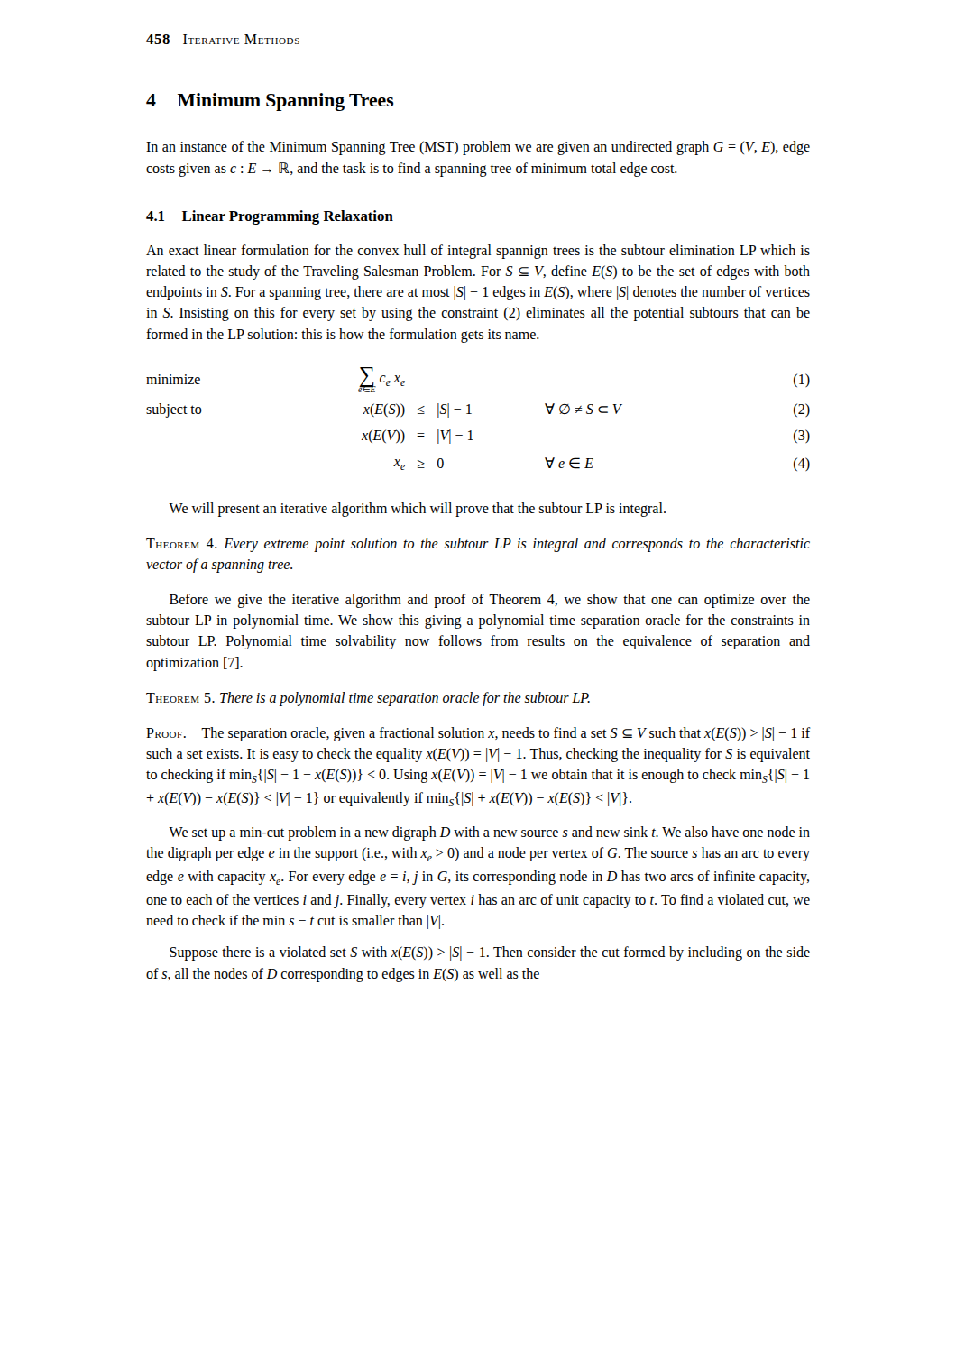458 Iterative Methods
4 Minimum Spanning Trees
In an instance of the Minimum Spanning Tree (MST) problem we are given an undirected graph G = (V, E), edge costs given as c : E → ℝ, and the task is to find a spanning tree of minimum total edge cost.
4.1 Linear Programming Relaxation
An exact linear formulation for the convex hull of integral spannign trees is the subtour elimination LP which is related to the study of the Traveling Salesman Problem. For S ⊆ V, define E(S) to be the set of edges with both endpoints in S. For a spanning tree, there are at most |S| − 1 edges in E(S), where |S| denotes the number of vertices in S. Insisting on this for every set by using the constraint (2) eliminates all the potential subtours that can be formed in the LP solution: this is how the formulation gets its name.
| minimize | ∑ e ∈ E c e x e | | | | (1) |
| subject to | x ( E ( S )) | ≤ | / S / − 1 | ∀ ∅ ≠ S ⊂ V | (2) |
| | x ( E ( V )) | = | / V / − 1 | | (3) |
| | x e | ≥ | 0 | ∀ e ∈ E | (4) |
We will present an iterative algorithm which will prove that the subtour LP is integral.
Theorem 4. Every extreme point solution to the subtour LP is integral and corresponds to the characteristic vector of a spanning tree.
Before we give the iterative algorithm and proof of Theorem 4, we show that one can optimize over the subtour LP in polynomial time. We show this giving a polynomial time separation oracle for the constraints in subtour LP. Polynomial time solvability now follows from results on the equivalence of separation and optimization [7].
Theorem 5. There is a polynomial time separation oracle for the subtour LP.
Proof. The separation oracle, given a fractional solution x, needs to find a set S ⊆ V such that x(E(S)) > |S| − 1 if such a set exists. It is easy to check the equality x(E(V)) = |V| − 1. Thus, checking the inequality for S is equivalent to checking if minS{|S| − 1 − x(E(S))} < 0. Using x(E(V)) = |V| − 1 we obtain that it is enough to check minS{|S| − 1 + x(E(V)) − x(E(S)} < |V| − 1} or equivalently if minS{|S| + x(E(V)) − x(E(S)} < |V|}.
We set up a min-cut problem in a new digraph D with a new source s and new sink t. We also have one node in the digraph per edge e in the support (i.e., with xe > 0) and a node per vertex of G. The source s has an arc to every edge e with capacity xe. For every edge e = i, j in G, its corresponding node in D has two arcs of infinite capacity, one to each of the vertices i and j. Finally, every vertex i has an arc of unit capacity to t. To find a violated cut, we need to check if the min s − t cut is smaller than |V|.
Suppose there is a violated set S with x(E(S)) > |S| − 1. Then consider the cut formed by including on the side of s, all the nodes of D corresponding to edges in E(S) as well as the